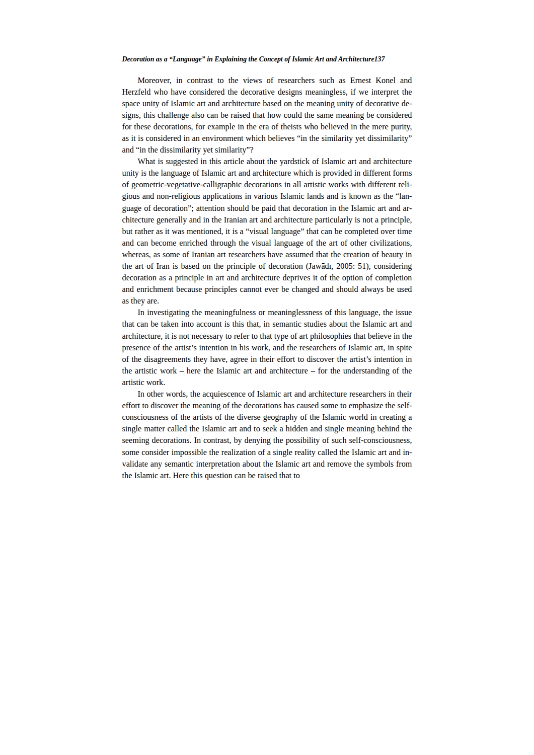Decoration as a “Language” in Explaining the Concept of Islamic Art and Architecture137
Moreover, in contrast to the views of researchers such as Ernest Konel and Herzfeld who have considered the decorative designs meaningless, if we interpret the space unity of Islamic art and architecture based on the meaning unity of decorative designs, this challenge also can be raised that how could the same meaning be considered for these decorations, for example in the era of theists who believed in the mere purity, as it is considered in an environment which believes “in the similarity yet dissimilarity” and “in the dissimilarity yet similarity”?
What is suggested in this article about the yardstick of Islamic art and architecture unity is the language of Islamic art and architecture which is provided in different forms of geometric-vegetative-calligraphic decorations in all artistic works with different religious and non-religious applications in various Islamic lands and is known as the “language of decoration”; attention should be paid that decoration in the Islamic art and architecture generally and in the Iranian art and architecture particularly is not a principle, but rather as it was mentioned, it is a “visual language” that can be completed over time and can become enriched through the visual language of the art of other civilizations, whereas, as some of Iranian art researchers have assumed that the creation of beauty in the art of Iran is based on the principle of decoration (Jawādī, 2005: 51), considering decoration as a principle in art and architecture deprives it of the option of completion and enrichment because principles cannot ever be changed and should always be used as they are.
In investigating the meaningfulness or meaninglessness of this language, the issue that can be taken into account is this that, in semantic studies about the Islamic art and architecture, it is not necessary to refer to that type of art philosophies that believe in the presence of the artist’s intention in his work, and the researchers of Islamic art, in spite of the disagreements they have, agree in their effort to discover the artist’s intention in the artistic work – here the Islamic art and architecture – for the understanding of the artistic work.
In other words, the acquiescence of Islamic art and architecture researchers in their effort to discover the meaning of the decorations has caused some to emphasize the self-consciousness of the artists of the diverse geography of the Islamic world in creating a single matter called the Islamic art and to seek a hidden and single meaning behind the seeming decorations. In contrast, by denying the possibility of such self-consciousness, some consider impossible the realization of a single reality called the Islamic art and invalidate any semantic interpretation about the Islamic art and remove the symbols from the Islamic art. Here this question can be raised that to